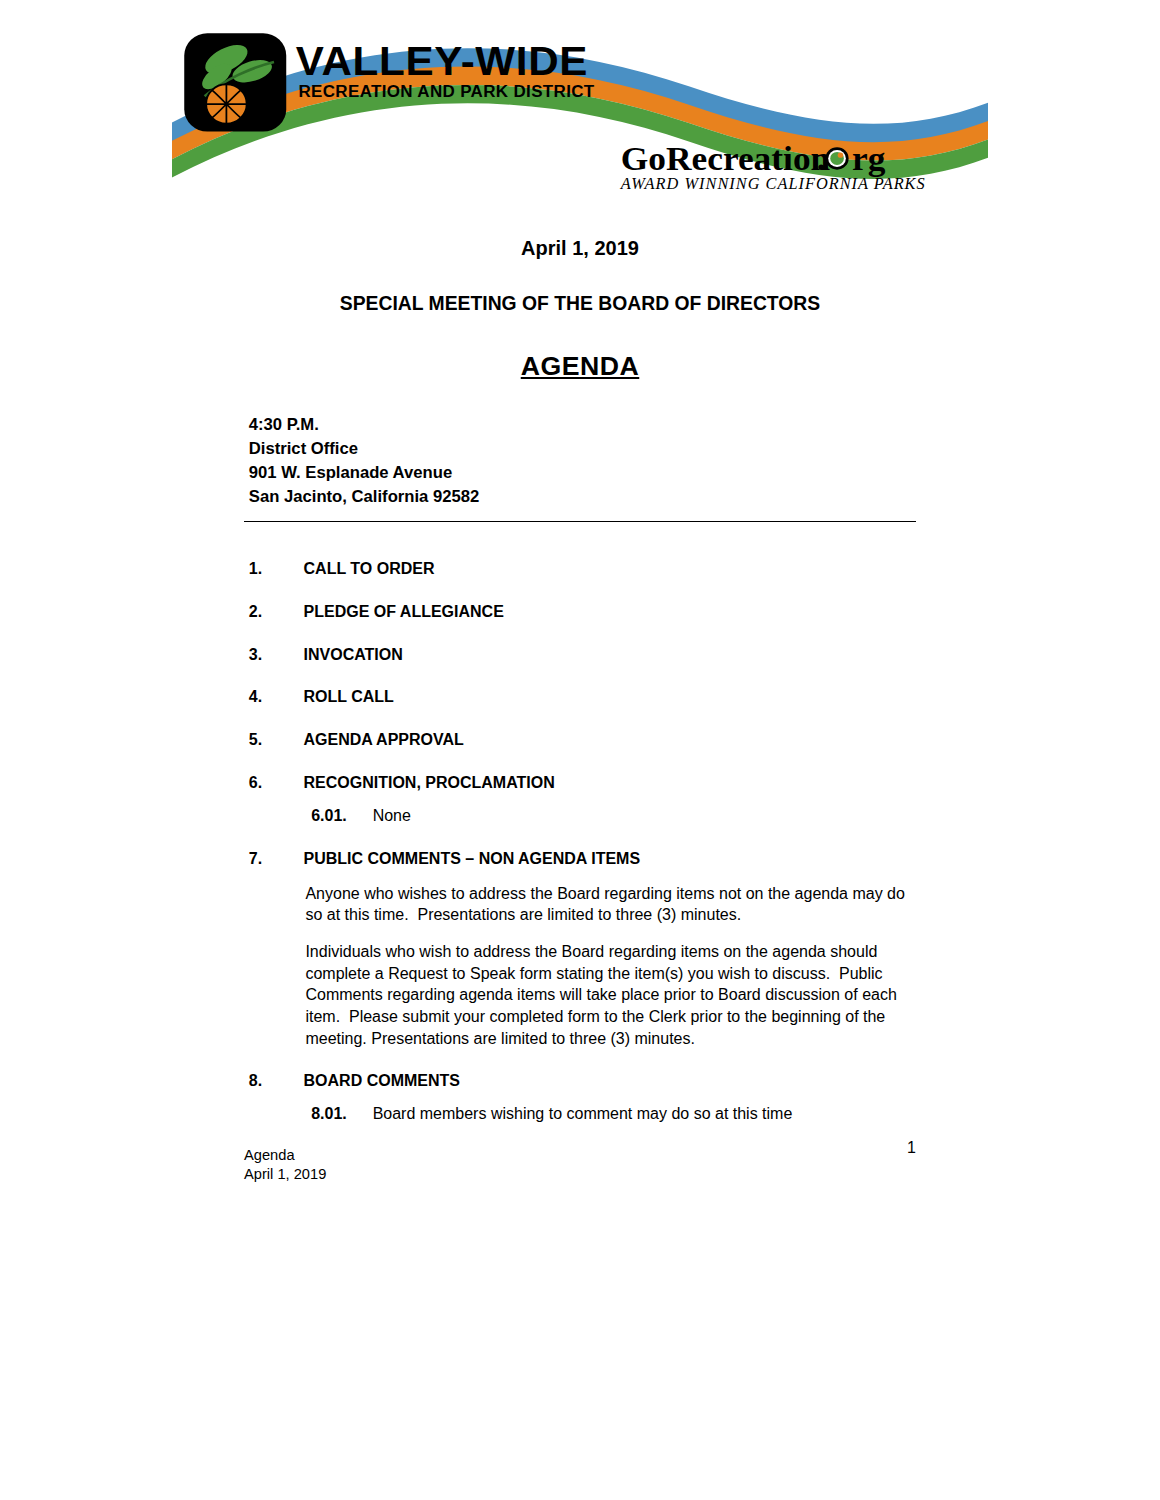VALLEY-WIDE RECREATION AND PARK DISTRICT GoRecreation rg . AWARD WINNING CALIFORNIA PARKS
April 1, 2019
SPECIAL MEETING OF THE BOARD OF DIRECTORS
AGENDA
4:30 P.M.
District Office
901 W. Esplanade Avenue
San Jacinto, California 92582
1. CALL TO ORDER
2. PLEDGE OF ALLEGIANCE
3. INVOCATION
4. ROLL CALL
5. AGENDA APPROVAL
6. RECOGNITION, PROCLAMATION
6.01. None
7. PUBLIC COMMENTS – NON AGENDA ITEMS
Anyone who wishes to address the Board regarding items not on the agenda may do so at this time. Presentations are limited to three (3) minutes.
Individuals who wish to address the Board regarding items on the agenda should complete a Request to Speak form stating the item(s) you wish to discuss. Public Comments regarding agenda items will take place prior to Board discussion of each item. Please submit your completed form to the Clerk prior to the beginning of the meeting. Presentations are limited to three (3) minutes.
8. BOARD COMMENTS
8.01. Board members wishing to comment may do so at this time
1
Agenda
April 1, 2019